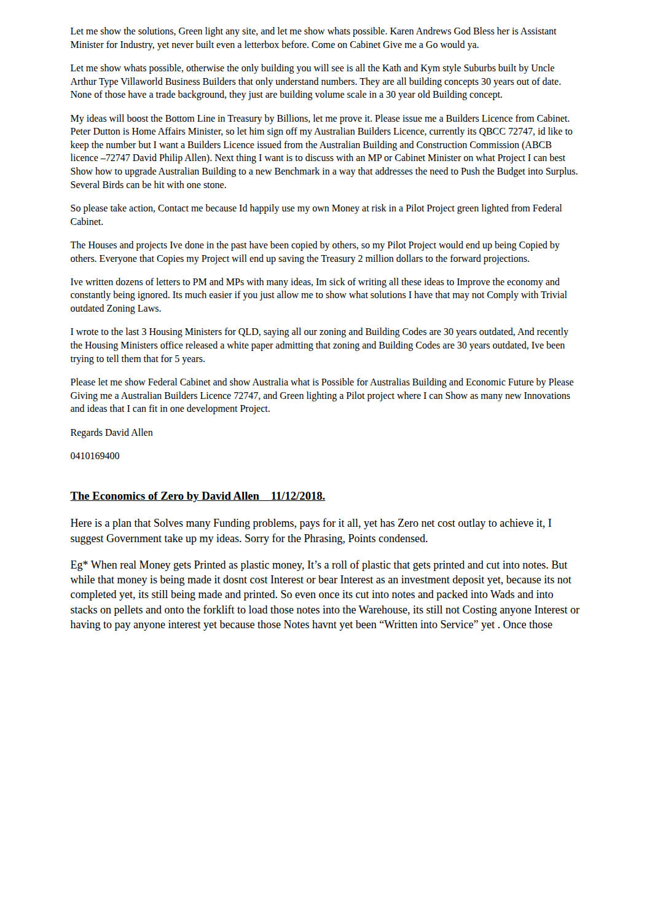Let me show the solutions, Green light any site, and let me show whats possible. Karen Andrews God Bless her is Assistant Minister for Industry, yet never built even a letterbox before. Come on Cabinet Give me a Go would ya.
Let me show whats possible, otherwise the only building you will see is all the Kath and Kym style Suburbs built by Uncle Arthur Type Villaworld Business Builders that only understand numbers. They are all building concepts 30 years out of date. None of those have a trade background, they just are building volume scale in a 30 year old Building concept.
My ideas will boost the Bottom Line in Treasury by Billions, let me prove it. Please issue me a Builders Licence from Cabinet. Peter Dutton is Home Affairs Minister, so let him sign off my Australian Builders Licence, currently its QBCC 72747, id like to keep the number but I want a Builders Licence issued from the Australian Building and Construction Commission (ABCB licence –72747 David Philip Allen). Next thing I want is to discuss with an MP or Cabinet Minister on what Project I can best Show how to upgrade Australian Building to a new Benchmark in a way that addresses the need to Push the Budget into Surplus. Several Birds can be hit with one stone.
So please take action, Contact me because Id happily use my own Money at risk in a Pilot Project green lighted from Federal Cabinet.
The Houses and projects Ive done in the past have been copied by others, so my Pilot Project would end up being Copied by others. Everyone that Copies my Project will end up saving the Treasury 2 million dollars to the forward projections.
Ive written dozens of letters to PM and MPs with many ideas, Im sick of writing all these ideas to Improve the economy and constantly being ignored. Its much easier if you just allow me to show what solutions I have that may not Comply with Trivial outdated Zoning Laws.
I wrote to the last 3 Housing Ministers for QLD, saying all our zoning and Building Codes are 30 years outdated, And recently the Housing Ministers office released a white paper admitting that zoning and Building Codes are 30 years outdated, Ive been trying to tell them that for 5 years.
Please let me show Federal Cabinet and show Australia what is Possible for Australias Building and Economic Future by Please Giving me a Australian Builders Licence 72747, and Green lighting a Pilot project where I can Show as many new Innovations and ideas that I can fit in one development Project.
Regards David Allen
0410169400
The Economics of Zero by David Allen 11/12/2018.
Here is a plan that Solves many Funding problems, pays for it all, yet has Zero net cost outlay to achieve it, I suggest Government take up my ideas. Sorry for the Phrasing, Points condensed.
Eg* When real Money gets Printed as plastic money, It’s a roll of plastic that gets printed and cut into notes. But while that money is being made it dosnt cost Interest or bear Interest as an investment deposit yet, because its not completed yet, its still being made and printed. So even once its cut into notes and packed into Wads and into stacks on pellets and onto the forklift to load those notes into the Warehouse, its still not Costing anyone Interest or having to pay anyone interest yet because those Notes havnt yet been “Written into Service” yet . Once those